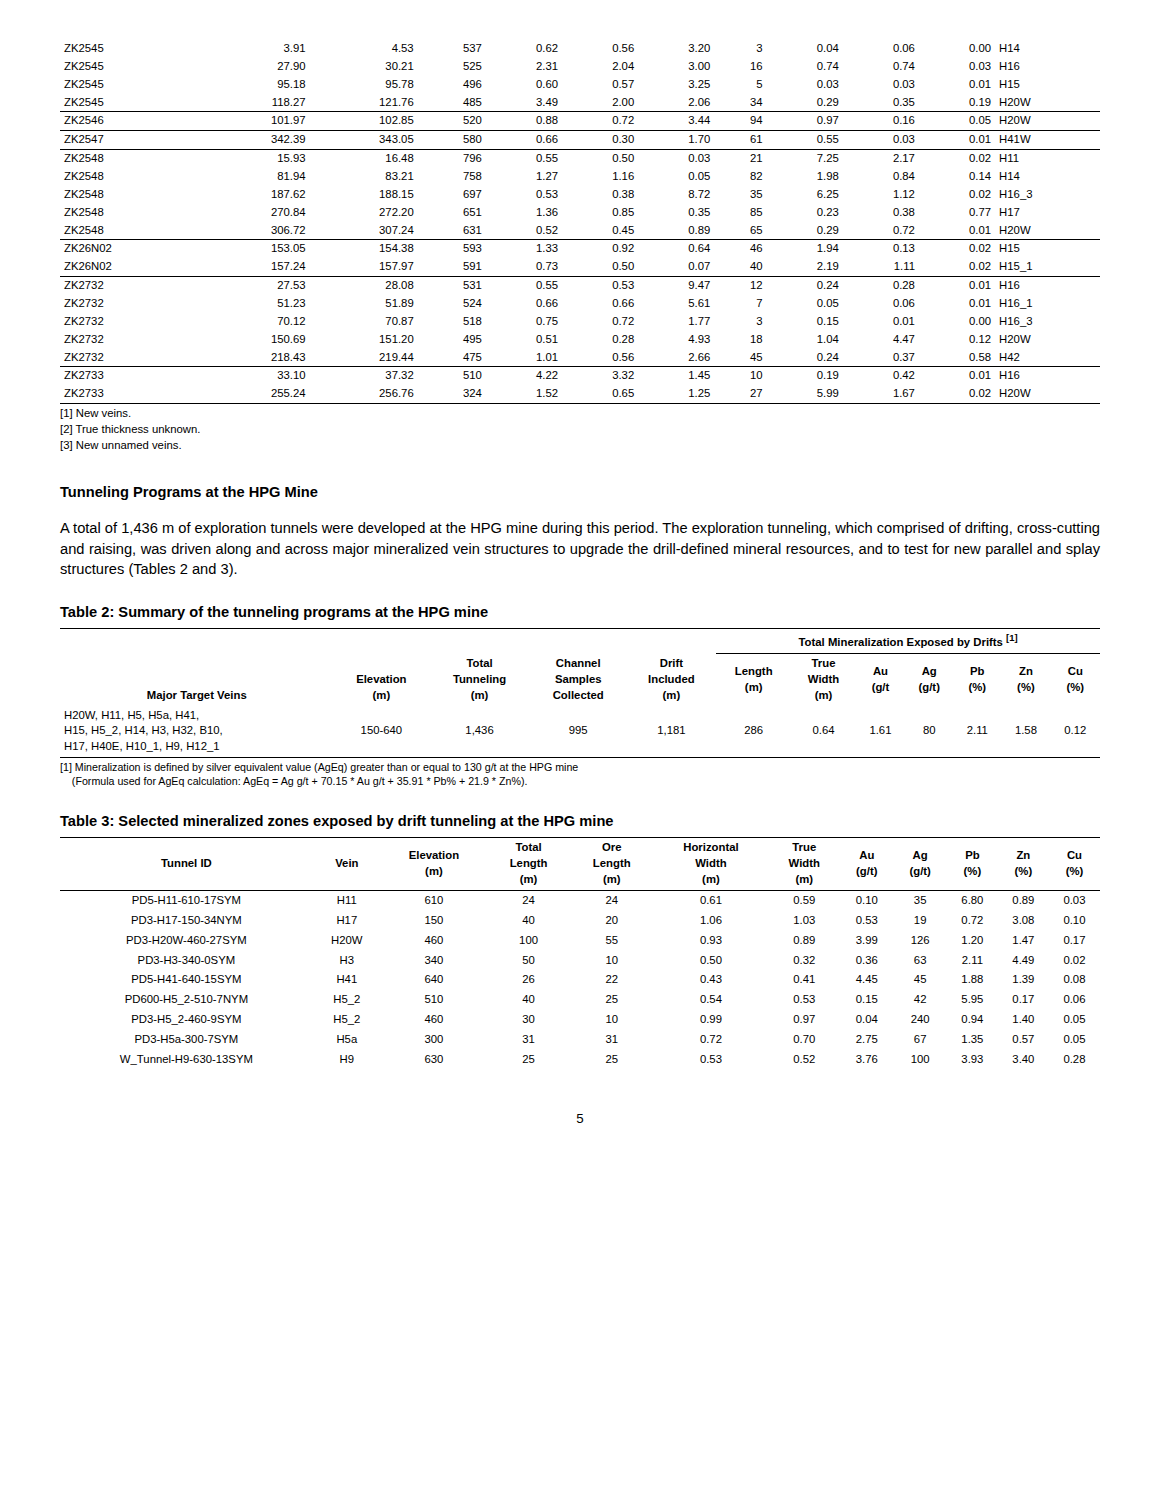| ZK2545 | 3.91 | 4.53 | 537 | 0.62 | 0.56 | 3.20 | 3 | 0.04 | 0.06 | 0.00 | H14 |
| ZK2545 | 27.90 | 30.21 | 525 | 2.31 | 2.04 | 3.00 | 16 | 0.74 | 0.74 | 0.03 | H16 |
| ZK2545 | 95.18 | 95.78 | 496 | 0.60 | 0.57 | 3.25 | 5 | 0.03 | 0.03 | 0.01 | H15 |
| ZK2545 | 118.27 | 121.76 | 485 | 3.49 | 2.00 | 2.06 | 34 | 0.29 | 0.35 | 0.19 | H20W |
| ZK2546 | 101.97 | 102.85 | 520 | 0.88 | 0.72 | 3.44 | 94 | 0.97 | 0.16 | 0.05 | H20W |
| ZK2547 | 342.39 | 343.05 | 580 | 0.66 | 0.30 | 1.70 | 61 | 0.55 | 0.03 | 0.01 | H41W |
| ZK2548 | 15.93 | 16.48 | 796 | 0.55 | 0.50 | 0.03 | 21 | 7.25 | 2.17 | 0.02 | H11 |
| ZK2548 | 81.94 | 83.21 | 758 | 1.27 | 1.16 | 0.05 | 82 | 1.98 | 0.84 | 0.14 | H14 |
| ZK2548 | 187.62 | 188.15 | 697 | 0.53 | 0.38 | 8.72 | 35 | 6.25 | 1.12 | 0.02 | H16_3 |
| ZK2548 | 270.84 | 272.20 | 651 | 1.36 | 0.85 | 0.35 | 85 | 0.23 | 0.38 | 0.77 | H17 |
| ZK2548 | 306.72 | 307.24 | 631 | 0.52 | 0.45 | 0.89 | 65 | 0.29 | 0.72 | 0.01 | H20W |
| ZK26N02 | 153.05 | 154.38 | 593 | 1.33 | 0.92 | 0.64 | 46 | 1.94 | 0.13 | 0.02 | H15 |
| ZK26N02 | 157.24 | 157.97 | 591 | 0.73 | 0.50 | 0.07 | 40 | 2.19 | 1.11 | 0.02 | H15_1 |
| ZK2732 | 27.53 | 28.08 | 531 | 0.55 | 0.53 | 9.47 | 12 | 0.24 | 0.28 | 0.01 | H16 |
| ZK2732 | 51.23 | 51.89 | 524 | 0.66 | 0.66 | 5.61 | 7 | 0.05 | 0.06 | 0.01 | H16_1 |
| ZK2732 | 70.12 | 70.87 | 518 | 0.75 | 0.72 | 1.77 | 3 | 0.15 | 0.01 | 0.00 | H16_3 |
| ZK2732 | 150.69 | 151.20 | 495 | 0.51 | 0.28 | 4.93 | 18 | 1.04 | 4.47 | 0.12 | H20W |
| ZK2732 | 218.43 | 219.44 | 475 | 1.01 | 0.56 | 2.66 | 45 | 0.24 | 0.37 | 0.58 | H42 |
| ZK2733 | 33.10 | 37.32 | 510 | 4.22 | 3.32 | 1.45 | 10 | 0.19 | 0.42 | 0.01 | H16 |
| ZK2733 | 255.24 | 256.76 | 324 | 1.52 | 0.65 | 1.25 | 27 | 5.99 | 1.67 | 0.02 | H20W |
[1] New veins.
[2] True thickness unknown.
[3] New unnamed veins.
Tunneling Programs at the HPG Mine
A total of 1,436 m of exploration tunnels were developed at the HPG mine during this period. The exploration tunneling, which comprised of drifting, cross-cutting and raising, was driven along and across major mineralized vein structures to upgrade the drill-defined mineral resources, and to test for new parallel and splay structures (Tables 2 and 3).
Table 2: Summary of the tunneling programs at the HPG mine
| Major Target Veins | Elevation (m) | Total Tunneling (m) | Channel Samples Collected | Drift Included (m) | Total Mineralization Exposed by Drifts [1] |
| --- | --- | --- | --- | --- | --- |
| Length (m) | True Width (m) | Au (g/t | Ag (g/t) | Pb (%) | Zn (%) | Cu (%) |
| H20W, H11, H5, H5a, H41, H15, H5_2, H14, H3, H32, B10, H17, H40E, H10_1, H9, H12_1 | 150-640 | 1,436 | 995 | 1,181 | 286 | 0.64 | 1.61 | 80 | 2.11 | 1.58 | 0.12 |
[1] Mineralization is defined by silver equivalent value (AgEq) greater than or equal to 130 g/t at the HPG mine
(Formula used for AgEq calculation: AgEq = Ag g/t + 70.15 * Au g/t + 35.91 * Pb% + 21.9 * Zn%).
Table 3: Selected mineralized zones exposed by drift tunneling at the HPG mine
| Tunnel ID | Vein | Elevation (m) | Total Length (m) | Ore Length (m) | Horizontal Width (m) | True Width (m) | Au (g/t) | Ag (g/t) | Pb (%) | Zn (%) | Cu (%) |
| --- | --- | --- | --- | --- | --- | --- | --- | --- | --- | --- | --- |
| PD5-H11-610-17SYM | H11 | 610 | 24 | 24 | 0.61 | 0.59 | 0.10 | 35 | 6.80 | 0.89 | 0.03 |
| PD3-H17-150-34NYM | H17 | 150 | 40 | 20 | 1.06 | 1.03 | 0.53 | 19 | 0.72 | 3.08 | 0.10 |
| PD3-H20W-460-27SYM | H20W | 460 | 100 | 55 | 0.93 | 0.89 | 3.99 | 126 | 1.20 | 1.47 | 0.17 |
| PD3-H3-340-0SYM | H3 | 340 | 50 | 10 | 0.50 | 0.32 | 0.36 | 63 | 2.11 | 4.49 | 0.02 |
| PD5-H41-640-15SYM | H41 | 640 | 26 | 22 | 0.43 | 0.41 | 4.45 | 45 | 1.88 | 1.39 | 0.08 |
| PD600-H5_2-510-7NYM | H5_2 | 510 | 40 | 25 | 0.54 | 0.53 | 0.15 | 42 | 5.95 | 0.17 | 0.06 |
| PD3-H5_2-460-9SYM | H5_2 | 460 | 30 | 10 | 0.99 | 0.97 | 0.04 | 240 | 0.94 | 1.40 | 0.05 |
| PD3-H5a-300-7SYM | H5a | 300 | 31 | 31 | 0.72 | 0.70 | 2.75 | 67 | 1.35 | 0.57 | 0.05 |
| W_Tunnel-H9-630-13SYM | H9 | 630 | 25 | 25 | 0.53 | 0.52 | 3.76 | 100 | 3.93 | 3.40 | 0.28 |
5